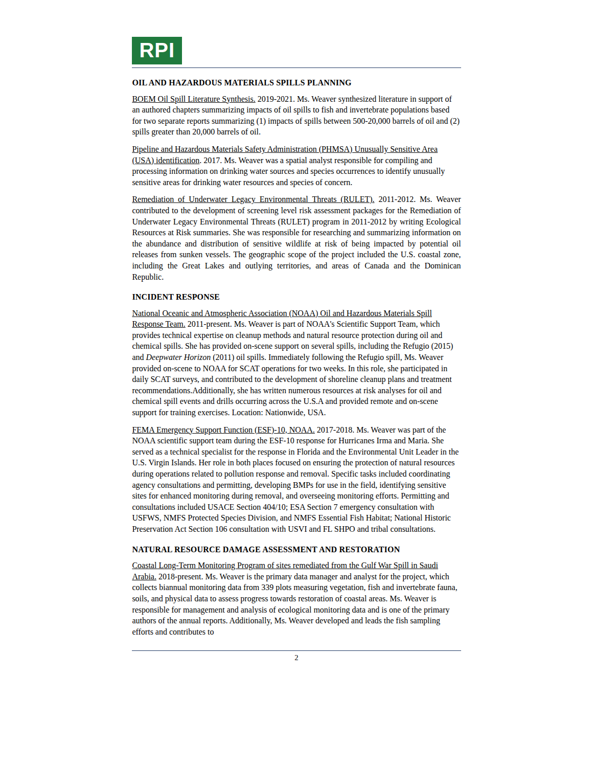RPI
Oil and Hazardous Materials Spills Planning
BOEM Oil Spill Literature Synthesis. 2019-2021. Ms. Weaver synthesized literature in support of an authored chapters summarizing impacts of oil spills to fish and invertebrate populations based for two separate reports summarizing (1) impacts of spills between 500-20,000 barrels of oil and (2) spills greater than 20,000 barrels of oil.
Pipeline and Hazardous Materials Safety Administration (PHMSA) Unusually Sensitive Area (USA) identification. 2017. Ms. Weaver was a spatial analyst responsible for compiling and processing information on drinking water sources and species occurrences to identify unusually sensitive areas for drinking water resources and species of concern.
Remediation of Underwater Legacy Environmental Threats (RULET). 2011-2012. Ms. Weaver contributed to the development of screening level risk assessment packages for the Remediation of Underwater Legacy Environmental Threats (RULET) program in 2011-2012 by writing Ecological Resources at Risk summaries. She was responsible for researching and summarizing information on the abundance and distribution of sensitive wildlife at risk of being impacted by potential oil releases from sunken vessels. The geographic scope of the project included the U.S. coastal zone, including the Great Lakes and outlying territories, and areas of Canada and the Dominican Republic.
Incident Response
National Oceanic and Atmospheric Association (NOAA) Oil and Hazardous Materials Spill Response Team. 2011-present. Ms. Weaver is part of NOAA's Scientific Support Team, which provides technical expertise on cleanup methods and natural resource protection during oil and chemical spills. She has provided on-scene support on several spills, including the Refugio (2015) and Deepwater Horizon (2011) oil spills. Immediately following the Refugio spill, Ms. Weaver provided on-scene to NOAA for SCAT operations for two weeks. In this role, she participated in daily SCAT surveys, and contributed to the development of shoreline cleanup plans and treatment recommendations.Additionally, she has written numerous resources at risk analyses for oil and chemical spill events and drills occurring across the U.S.A and provided remote and on-scene support for training exercises. Location: Nationwide, USA.
FEMA Emergency Support Function (ESF)-10, NOAA. 2017-2018. Ms. Weaver was part of the NOAA scientific support team during the ESF-10 response for Hurricanes Irma and Maria. She served as a technical specialist for the response in Florida and the Environmental Unit Leader in the U.S. Virgin Islands. Her role in both places focused on ensuring the protection of natural resources during operations related to pollution response and removal. Specific tasks included coordinating agency consultations and permitting, developing BMPs for use in the field, identifying sensitive sites for enhanced monitoring during removal, and overseeing monitoring efforts. Permitting and consultations included USACE Section 404/10; ESA Section 7 emergency consultation with USFWS, NMFS Protected Species Division, and NMFS Essential Fish Habitat; National Historic Preservation Act Section 106 consultation with USVI and FL SHPO and tribal consultations.
Natural Resource Damage Assessment and Restoration
Coastal Long-Term Monitoring Program of sites remediated from the Gulf War Spill in Saudi Arabia. 2018-present. Ms. Weaver is the primary data manager and analyst for the project, which collects biannual monitoring data from 339 plots measuring vegetation, fish and invertebrate fauna, soils, and physical data to assess progress towards restoration of coastal areas. Ms. Weaver is responsible for management and analysis of ecological monitoring data and is one of the primary authors of the annual reports. Additionally, Ms. Weaver developed and leads the fish sampling efforts and contributes to
2